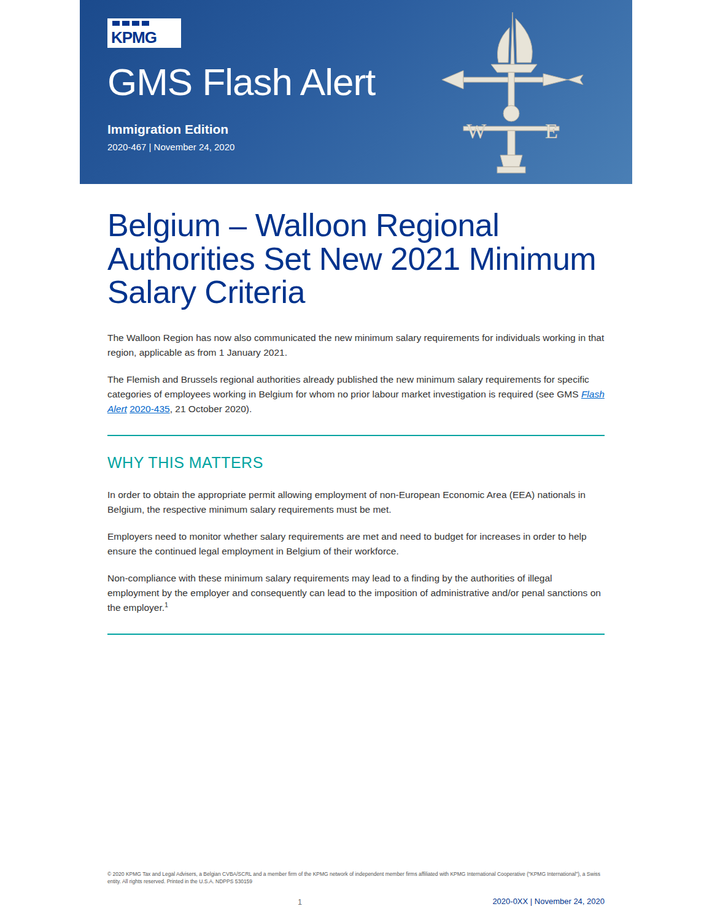W E
KPMG
GMS Flash Alert
Immigration Edition
2020-467 | November 24, 2020
Belgium – Walloon Regional Authorities Set New 2021 Minimum Salary Criteria
The Walloon Region has now also communicated the new minimum salary requirements for individuals working in that region, applicable as from 1 January 2021.
The Flemish and Brussels regional authorities already published the new minimum salary requirements for specific categories of employees working in Belgium for whom no prior labour market investigation is required (see GMS Flash Alert 2020-435, 21 October 2020).
WHY THIS MATTERS
In order to obtain the appropriate permit allowing employment of non-European Economic Area (EEA) nationals in Belgium, the respective minimum salary requirements must be met.
Employers need to monitor whether salary requirements are met and need to budget for increases in order to help ensure the continued legal employment in Belgium of their workforce.
Non-compliance with these minimum salary requirements may lead to a finding by the authorities of illegal employment by the employer and consequently can lead to the imposition of administrative and/or penal sanctions on the employer.1
© 2020 KPMG Tax and Legal Advisers, a Belgian CVBA/SCRL and a member firm of the KPMG network of independent member firms affiliated with KPMG International Cooperative ("KPMG International"), a Swiss entity. All rights reserved. Printed in the U.S.A. NDPPS 530159
1 2020-0XX | November 24, 2020